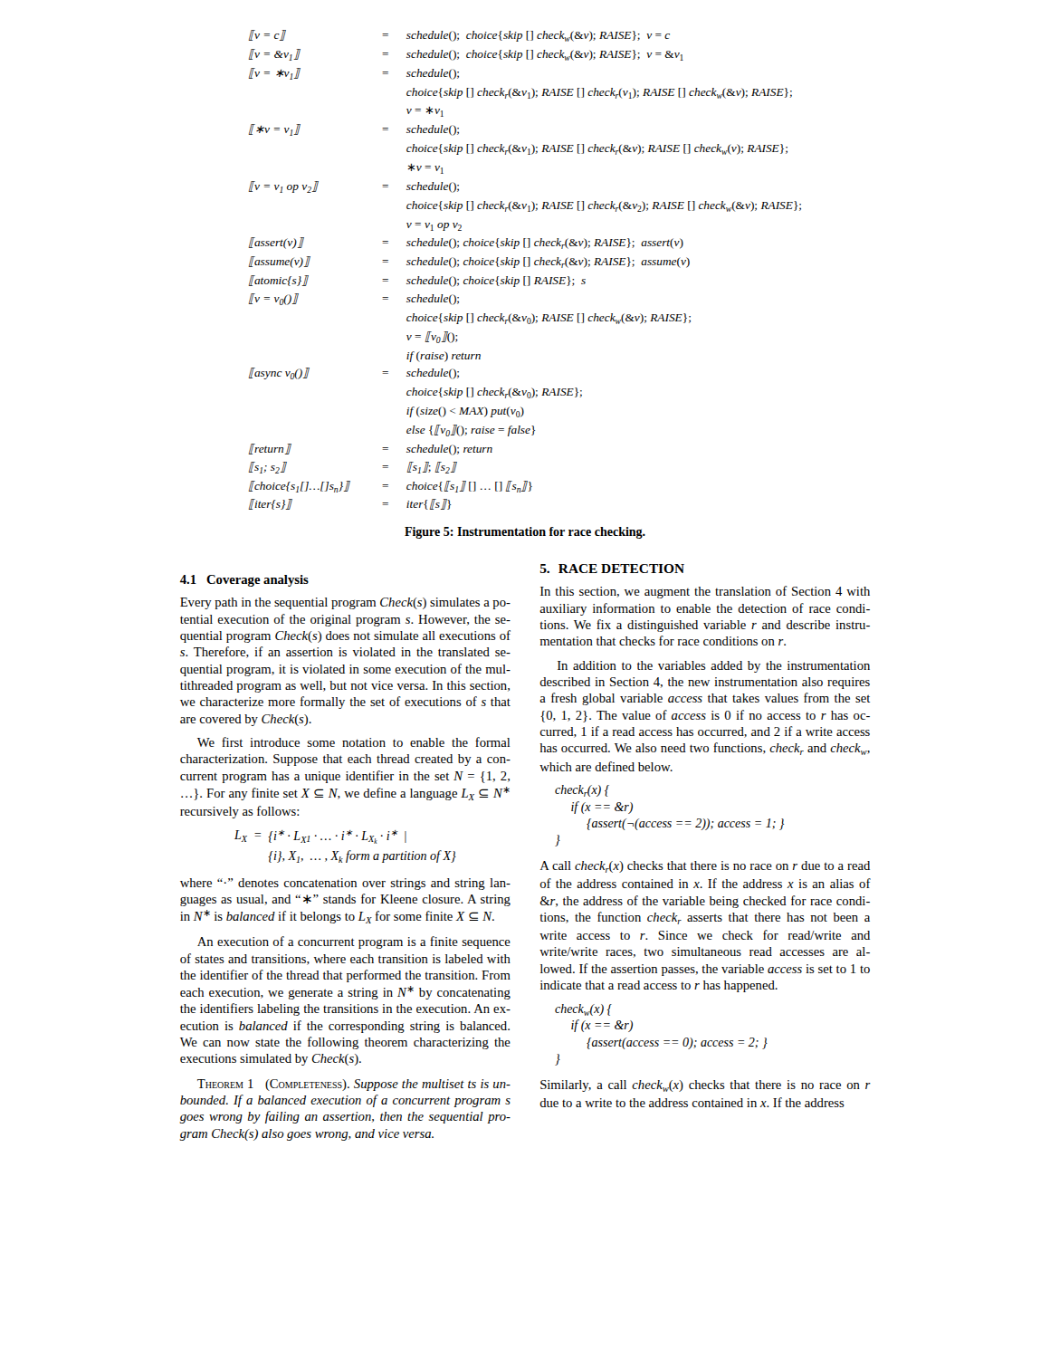| ⟦ v = c ⟧ | = | schedule (); choice { skip [] check w (& v ); RAISE }; v = c |
| ⟦ v = & v 1 ⟧ | = | schedule (); choice { skip [] check w (& v ); RAISE }; v = & v 1 |
| ⟦ v = ∗ v 1 ⟧ | = | schedule (); |
| | | choice { skip [] check r (& v 1 ); RAISE [] check r ( v 1 ); RAISE [] check w (& v ); RAISE }; |
| | | v = ∗ v 1 |
| ⟦∗ v = v 1 ⟧ | = | schedule (); |
| | | choice { skip [] check r (& v 1 ); RAISE [] check r (& v ); RAISE [] check w ( v ); RAISE }; |
| | | ∗ v = v 1 |
| ⟦ v = v 1 op v 2 ⟧ | = | schedule (); |
| | | choice { skip [] check r (& v 1 ); RAISE [] check r (& v 2 ); RAISE [] check w (& v ); RAISE }; |
| | | v = v 1 op v 2 |
| ⟦ assert ( v )⟧ | = | schedule (); choice { skip [] check r (& v ); RAISE }; assert ( v ) |
| ⟦ assume ( v )⟧ | = | schedule (); choice { skip [] check r (& v ); RAISE }; assume ( v ) |
| ⟦ atomic { s }⟧ | = | schedule (); choice { skip [] RAISE }; s |
| ⟦ v = v 0 ()⟧ | = | schedule (); |
| | | choice { skip [] check r (& v 0 ); RAISE [] check w (& v ); RAISE }; |
| | | v = ⟦ v 0 ⟧ (); |
| | | if ( raise ) return |
| ⟦ async v 0 ()⟧ | = | schedule (); |
| | | choice { skip [] check r (& v 0 ); RAISE }; |
| | | if ( size () < MAX ) put ( v 0 ) |
| | | else { ⟦ v 0 ⟧ (); raise = false } |
| ⟦ return ⟧ | = | schedule (); return |
| ⟦ s 1 ; s 2 ⟧ | = | ⟦ s 1 ⟧ ; ⟦ s 2 ⟧ |
| ⟦ choice { s 1 [] … [] s n }⟧ | = | choice { ⟦ s 1 ⟧ [] … [] ⟦ s n ⟧ } |
| ⟦ iter { s }⟧ | = | iter { ⟦ s ⟧ } |
Figure 5: Instrumentation for race checking.
4.1 Coverage analysis
Every path in the sequential program Check(s) simulates a potential execution of the original program s. However, the sequential program Check(s) does not simulate all executions of s. Therefore, if an assertion is violated in the translated sequential program, it is violated in some execution of the multithreaded program as well, but not vice versa. In this section, we characterize more formally the set of executions of s that are covered by Check(s).
We first introduce some notation to enable the formal characterization. Suppose that each thread created by a concurrent program has a unique identifier in the set N = {1, 2, …}. For any finite set X ⊆ N, we define a language LX ⊆ N∗ recursively as follows:
| L X | = | { i ∗ · L X 1 · … · i ∗ · L X k · i ∗ / |
| | | { i }, X 1 , … , X k form a partition of X } |
where “·” denotes concatenation over strings and string languages as usual, and “∗” stands for Kleene closure. A string in N∗ is balanced if it belongs to LX for some finite X ⊆ N.
An execution of a concurrent program is a finite sequence of states and transitions, where each transition is labeled with the identifier of the thread that performed the transition. From each execution, we generate a string in N∗ by concatenating the identifiers labeling the transitions in the execution. An execution is balanced if the corresponding string is balanced. We can now state the following theorem characterizing the executions simulated by Check(s).
Theorem 1 (Completeness). Suppose the multiset ts is unbounded. If a balanced execution of a concurrent program s goes wrong by failing an assertion, then the sequential program Check(s) also goes wrong, and vice versa.
5. RACE DETECTION
In this section, we augment the translation of Section 4 with auxiliary information to enable the detection of race conditions. We fix a distinguished variable r and describe instrumentation that checks for race conditions on r.
In addition to the variables added by the instrumentation described in Section 4, the new instrumentation also requires a fresh global variable access that takes values from the set {0, 1, 2}. The value of access is 0 if no access to r has occurred, 1 if a read access has occurred, and 2 if a write access has occurred. We also need two functions, checkr and checkw, which are defined below.
checkr(x) {
     if (x == &r)
          {assert(¬(access == 2)); access = 1; }
}
A call checkr(x) checks that there is no race on r due to a read of the address contained in x. If the address x is an alias of &r, the address of the variable being checked for race conditions, the function checkr asserts that there has not been a write access to r. Since we check for read/write and write/write races, two simultaneous read accesses are allowed. If the assertion passes, the variable access is set to 1 to indicate that a read access to r has happened.
checkw(x) {
     if (x == &r)
          {assert(access == 0); access = 2; }
}
Similarly, a call checkw(x) checks that there is no race on r due to a write to the address contained in x. If the address